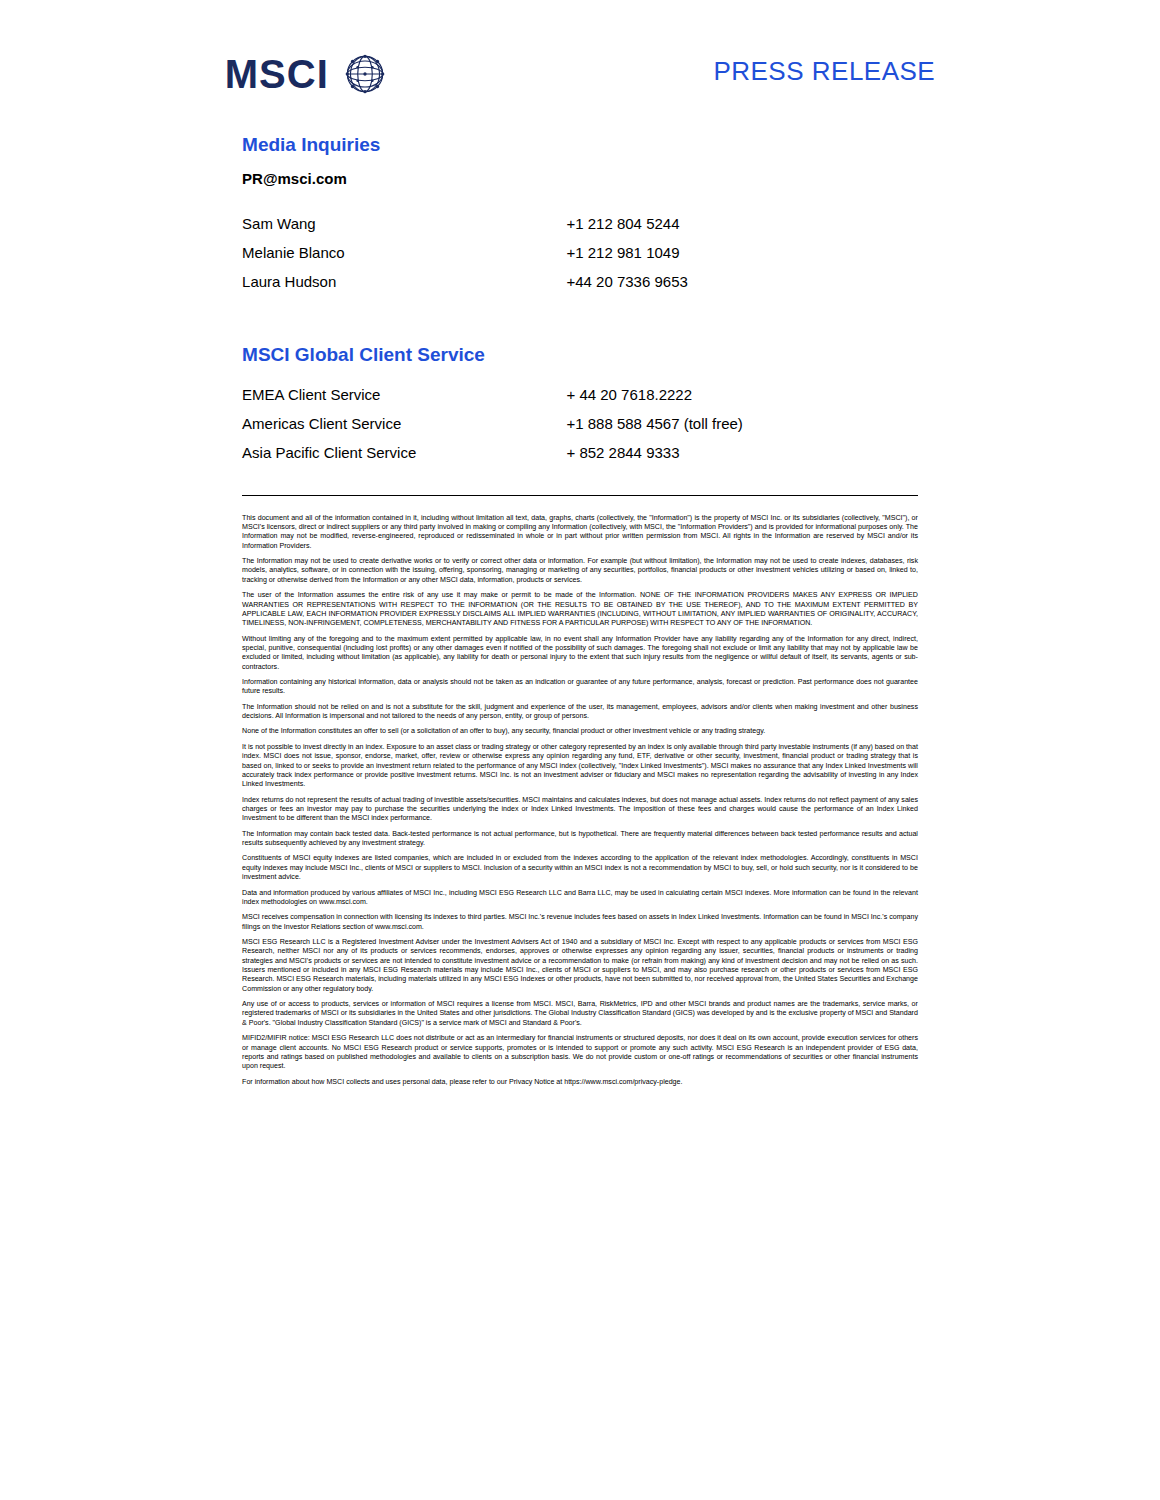MSCI
PRESS RELEASE
Media Inquiries
PR@msci.com
| Sam Wang | +1 212 804 5244 |
| Melanie Blanco | +1 212 981 1049 |
| Laura Hudson | +44 20 7336 9653 |
MSCI Global Client Service
| EMEA Client Service | + 44 20 7618.2222 |
| Americas Client Service | +1 888 588 4567 (toll free) |
| Asia Pacific Client Service | + 852 2844 9333 |
This document and all of the information contained in it, including without limitation all text, data, graphs, charts (collectively, the "Information") is the property of MSCI Inc. or its subsidiaries (collectively, "MSCI"), or MSCI's licensors, direct or indirect suppliers or any third party involved in making or compiling any Information (collectively, with MSCI, the "Information Providers") and is provided for informational purposes only. The Information may not be modified, reverse-engineered, reproduced or redisseminated in whole or in part without prior written permission from MSCI. All rights in the Information are reserved by MSCI and/or its Information Providers.
The Information may not be used to create derivative works or to verify or correct other data or information. For example (but without limitation), the Information may not be used to create indexes, databases, risk models, analytics, software, or in connection with the issuing, offering, sponsoring, managing or marketing of any securities, portfolios, financial products or other investment vehicles utilizing or based on, linked to, tracking or otherwise derived from the Information or any other MSCI data, information, products or services.
The user of the Information assumes the entire risk of any use it may make or permit to be made of the Information. NONE OF THE INFORMATION PROVIDERS MAKES ANY EXPRESS OR IMPLIED WARRANTIES OR REPRESENTATIONS WITH RESPECT TO THE INFORMATION (OR THE RESULTS TO BE OBTAINED BY THE USE THEREOF), AND TO THE MAXIMUM EXTENT PERMITTED BY APPLICABLE LAW, EACH INFORMATION PROVIDER EXPRESSLY DISCLAIMS ALL IMPLIED WARRANTIES (INCLUDING, WITHOUT LIMITATION, ANY IMPLIED WARRANTIES OF ORIGINALITY, ACCURACY, TIMELINESS, NON-INFRINGEMENT, COMPLETENESS, MERCHANTABILITY AND FITNESS FOR A PARTICULAR PURPOSE) WITH RESPECT TO ANY OF THE INFORMATION.
Without limiting any of the foregoing and to the maximum extent permitted by applicable law, in no event shall any Information Provider have any liability regarding any of the Information for any direct, indirect, special, punitive, consequential (including lost profits) or any other damages even if notified of the possibility of such damages. The foregoing shall not exclude or limit any liability that may not by applicable law be excluded or limited, including without limitation (as applicable), any liability for death or personal injury to the extent that such injury results from the negligence or willful default of itself, its servants, agents or sub-contractors.
Information containing any historical information, data or analysis should not be taken as an indication or guarantee of any future performance, analysis, forecast or prediction. Past performance does not guarantee future results.
The Information should not be relied on and is not a substitute for the skill, judgment and experience of the user, its management, employees, advisors and/or clients when making investment and other business decisions. All Information is impersonal and not tailored to the needs of any person, entity, or group of persons.
None of the Information constitutes an offer to sell (or a solicitation of an offer to buy), any security, financial product or other investment vehicle or any trading strategy.
It is not possible to invest directly in an index. Exposure to an asset class or trading strategy or other category represented by an index is only available through third party investable instruments (if any) based on that index. MSCI does not issue, sponsor, endorse, market, offer, review or otherwise express any opinion regarding any fund, ETF, derivative or other security, investment, financial product or trading strategy that is based on, linked to or seeks to provide an investment return related to the performance of any MSCI index (collectively, "Index Linked Investments"). MSCI makes no assurance that any Index Linked Investments will accurately track index performance or provide positive investment returns. MSCI Inc. is not an investment adviser or fiduciary and MSCI makes no representation regarding the advisability of investing in any Index Linked Investments.
Index returns do not represent the results of actual trading of investible assets/securities. MSCI maintains and calculates indexes, but does not manage actual assets. Index returns do not reflect payment of any sales charges or fees an investor may pay to purchase the securities underlying the index or Index Linked Investments. The imposition of these fees and charges would cause the performance of an Index Linked Investment to be different than the MSCI index performance.
The Information may contain back tested data. Back-tested performance is not actual performance, but is hypothetical. There are frequently material differences between back tested performance results and actual results subsequently achieved by any investment strategy.
Constituents of MSCI equity indexes are listed companies, which are included in or excluded from the indexes according to the application of the relevant index methodologies. Accordingly, constituents in MSCI equity indexes may include MSCI Inc., clients of MSCI or suppliers to MSCI. Inclusion of a security within an MSCI index is not a recommendation by MSCI to buy, sell, or hold such security, nor is it considered to be investment advice.
Data and information produced by various affiliates of MSCI Inc., including MSCI ESG Research LLC and Barra LLC, may be used in calculating certain MSCI indexes. More information can be found in the relevant index methodologies on www.msci.com.
MSCI receives compensation in connection with licensing its indexes to third parties. MSCI Inc.'s revenue includes fees based on assets in Index Linked Investments. Information can be found in MSCI Inc.'s company filings on the Investor Relations section of www.msci.com.
MSCI ESG Research LLC is a Registered Investment Adviser under the Investment Advisers Act of 1940 and a subsidiary of MSCI Inc. Except with respect to any applicable products or services from MSCI ESG Research, neither MSCI nor any of its products or services recommends, endorses, approves or otherwise expresses any opinion regarding any issuer, securities, financial products or instruments or trading strategies and MSCI's products or services are not intended to constitute investment advice or a recommendation to make (or refrain from making) any kind of investment decision and may not be relied on as such. Issuers mentioned or included in any MSCI ESG Research materials may include MSCI Inc., clients of MSCI or suppliers to MSCI, and may also purchase research or other products or services from MSCI ESG Research. MSCI ESG Research materials, including materials utilized in any MSCI ESG Indexes or other products, have not been submitted to, nor received approval from, the United States Securities and Exchange Commission or any other regulatory body.
Any use of or access to products, services or information of MSCI requires a license from MSCI. MSCI, Barra, RiskMetrics, IPD and other MSCI brands and product names are the trademarks, service marks, or registered trademarks of MSCI or its subsidiaries in the United States and other jurisdictions. The Global Industry Classification Standard (GICS) was developed by and is the exclusive property of MSCI and Standard & Poor's. "Global Industry Classification Standard (GICS)" is a service mark of MSCI and Standard & Poor's.
MIFID2/MIFIR notice: MSCI ESG Research LLC does not distribute or act as an intermediary for financial instruments or structured deposits, nor does it deal on its own account, provide execution services for others or manage client accounts. No MSCI ESG Research product or service supports, promotes or is intended to support or promote any such activity. MSCI ESG Research is an independent provider of ESG data, reports and ratings based on published methodologies and available to clients on a subscription basis. We do not provide custom or one-off ratings or recommendations of securities or other financial instruments upon request.
For information about how MSCI collects and uses personal data, please refer to our Privacy Notice at https://www.msci.com/privacy-pledge.